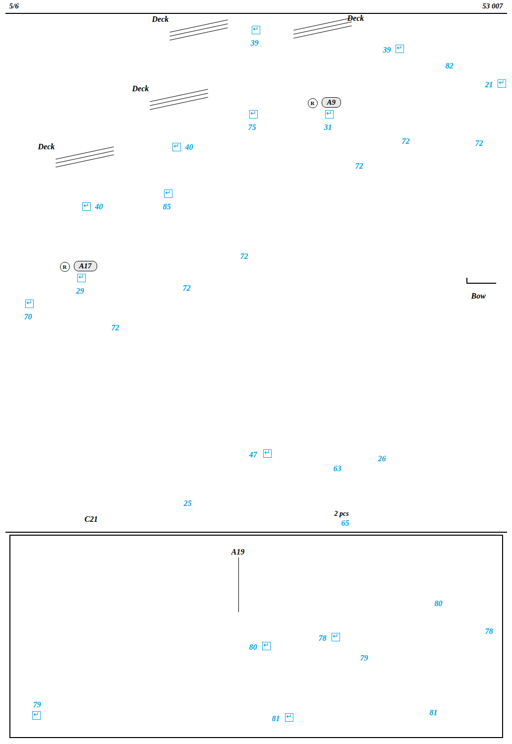5/6 53 007
Deck
Deck
Deck
Deck
39
39
82
21
75
R
A9
31
72
72
72
40
40
85
72
72
72
R
A17
29
70
Bow
47
26
63
25
2 pcs
65
C21
A19
80
78
79
81
78
80
79
81